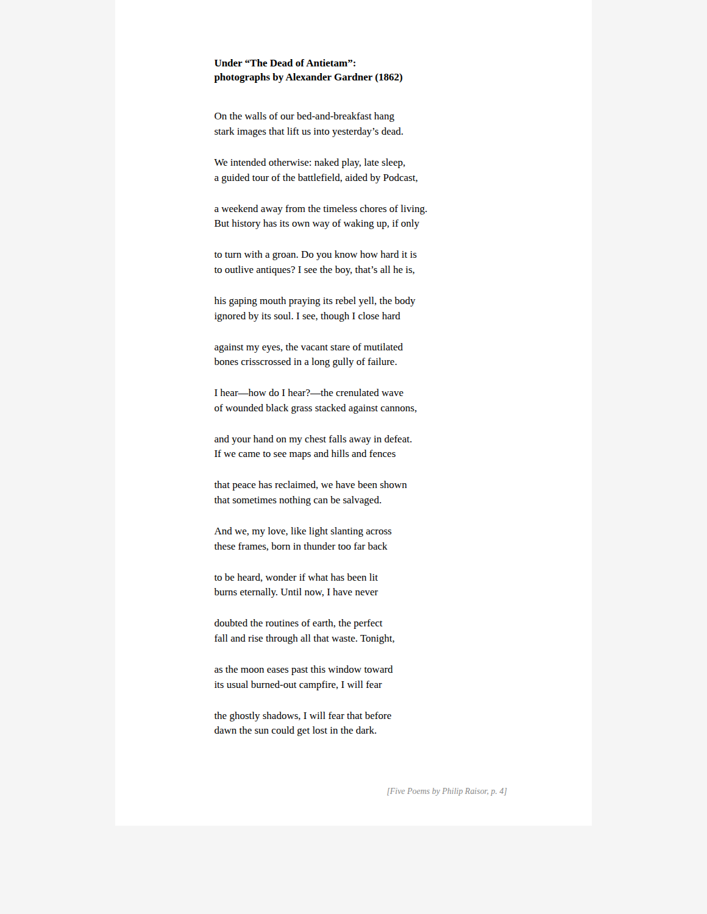Under “The Dead of Antietam”:
photographs by Alexander Gardner (1862)
On the walls of our bed-and-breakfast hang
stark images that lift us into yesterday’s dead.
We intended otherwise: naked play, late sleep,
a guided tour of the battlefield, aided by Podcast,
a weekend away from the timeless chores of living.
But history has its own way of waking up, if only
to turn with a groan. Do you know how hard it is
to outlive antiques? I see the boy, that’s all he is,
his gaping mouth praying its rebel yell, the body
ignored by its soul. I see, though I close hard
against my eyes, the vacant stare of mutilated
bones crisscrossed in a long gully of failure.
I hear—how do I hear?—the crenulated wave
of wounded black grass stacked against cannons,
and your hand on my chest falls away in defeat.
If we came to see maps and hills and fences
that peace has reclaimed, we have been shown
that sometimes nothing can be salvaged.
And we, my love, like light slanting across
these frames, born in thunder too far back
to be heard, wonder if what has been lit
burns eternally. Until now, I have never
doubted the routines of earth, the perfect
fall and rise through all that waste. Tonight,
as the moon eases past this window toward
its usual burned-out campfire, I will fear
the ghostly shadows, I will fear that before
dawn the sun could get lost in the dark.
[Five Poems by Philip Raisor, p. 4]